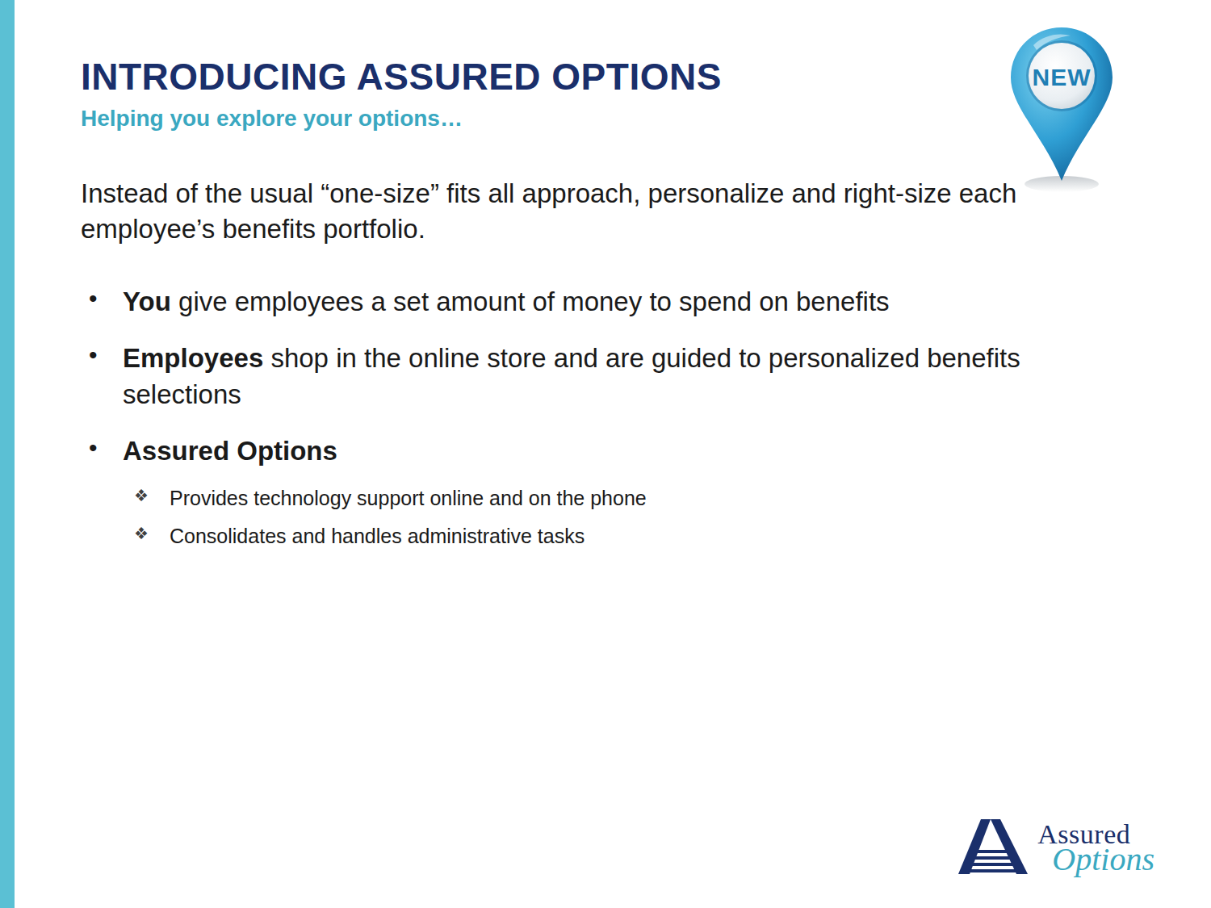NEW
INTRODUCING ASSURED OPTIONS
Helping you explore your options…
Instead of the usual “one-size” fits all approach, personalize and right-size each employee’s benefits portfolio.
You give employees a set amount of money to spend on benefits
Employees shop in the online store and are guided to personalized benefits selections
Assured Options
Provides technology support online and on the phone
Consolidates and handles administrative tasks
Assured Options